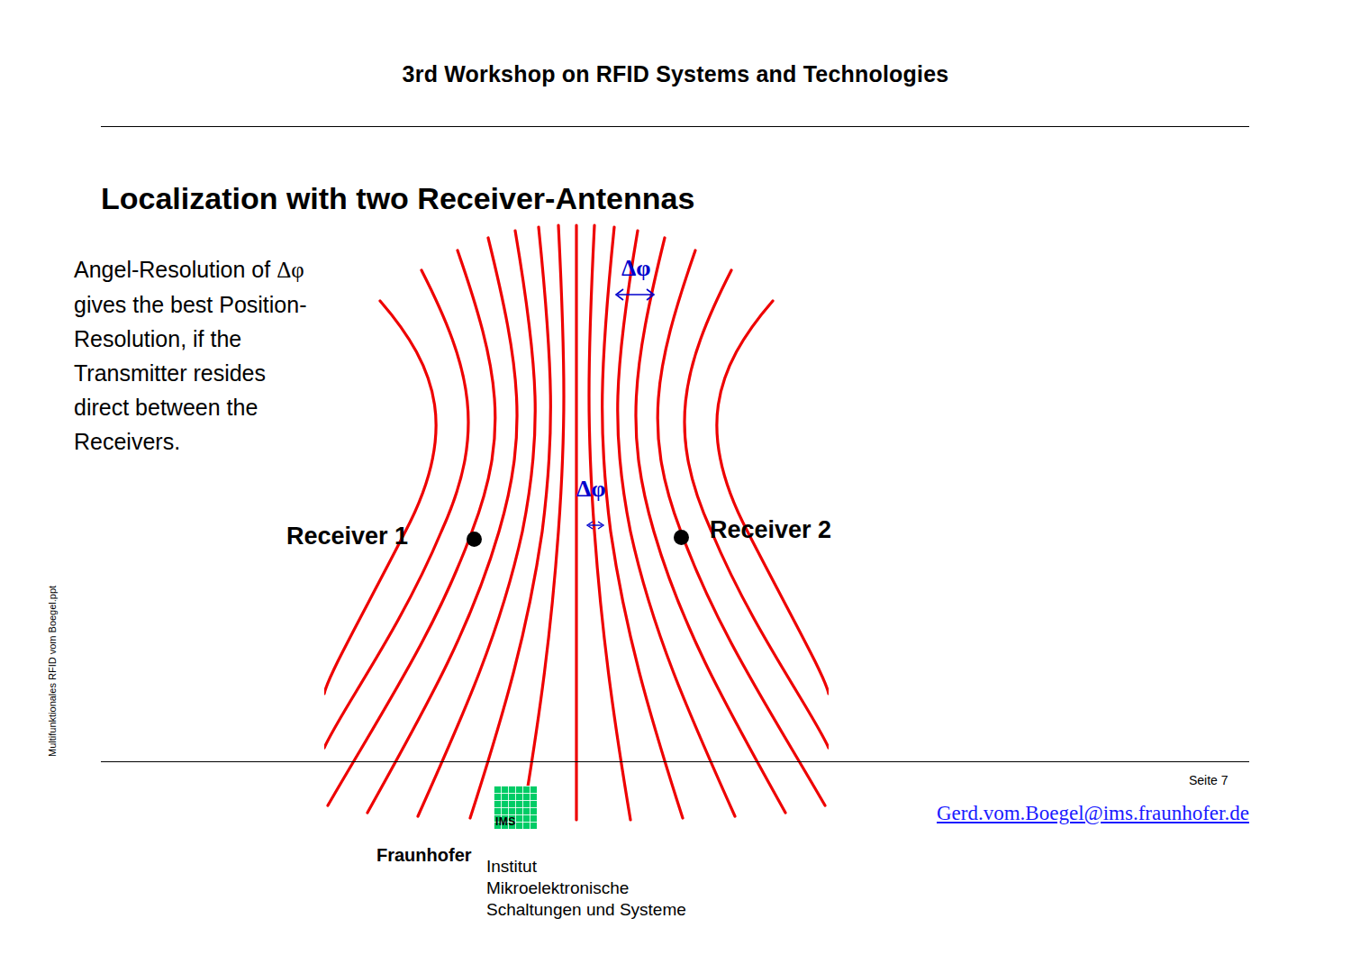3rd Workshop on RFID Systems and Technologies
Localization with two Receiver-Antennas
Angel-Resolution of Δφ gives the best Position-Resolution, if the Transmitter resides direct between the Receivers.
Receiver 1
Receiver 2
Δφ
Δφ
Seite 7
Gerd.vom.Boegel@ims.fraunhofer.de
IMS
Fraunhofer
Institut
Mikroelektronische
Schaltungen und Systeme
Multifunktionales RFID vom Boegel.ppt